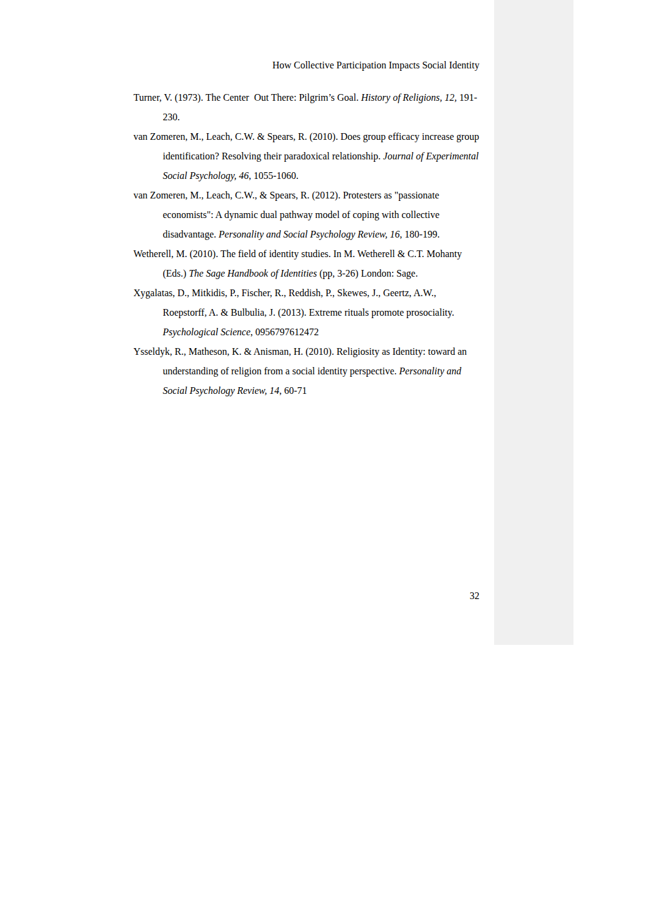How Collective Participation Impacts Social Identity
References
Turner, V. (1973). The Center Out There: Pilgrim’s Goal. History of Religions, 12, 191-230.
van Zomeren, M., Leach, C.W. & Spears, R. (2010). Does group efficacy increase group identification? Resolving their paradoxical relationship. Journal of Experimental Social Psychology, 46, 1055-1060.
van Zomeren, M., Leach, C.W., & Spears, R. (2012). Protesters as "passionate economists": A dynamic dual pathway model of coping with collective disadvantage. Personality and Social Psychology Review, 16, 180-199.
Wetherell, M. (2010). The field of identity studies. In M. Wetherell & C.T. Mohanty (Eds.) The Sage Handbook of Identities (pp, 3-26) London: Sage.
Xygalatas, D., Mitkidis, P., Fischer, R., Reddish, P., Skewes, J., Geertz, A.W., Roepstorff, A. & Bulbulia, J. (2013). Extreme rituals promote prosociality. Psychological Science, 0956797612472
Ysseldyk, R., Matheson, K. & Anisman, H. (2010). Religiosity as Identity: toward an understanding of religion from a social identity perspective. Personality and Social Psychology Review, 14, 60-71
32